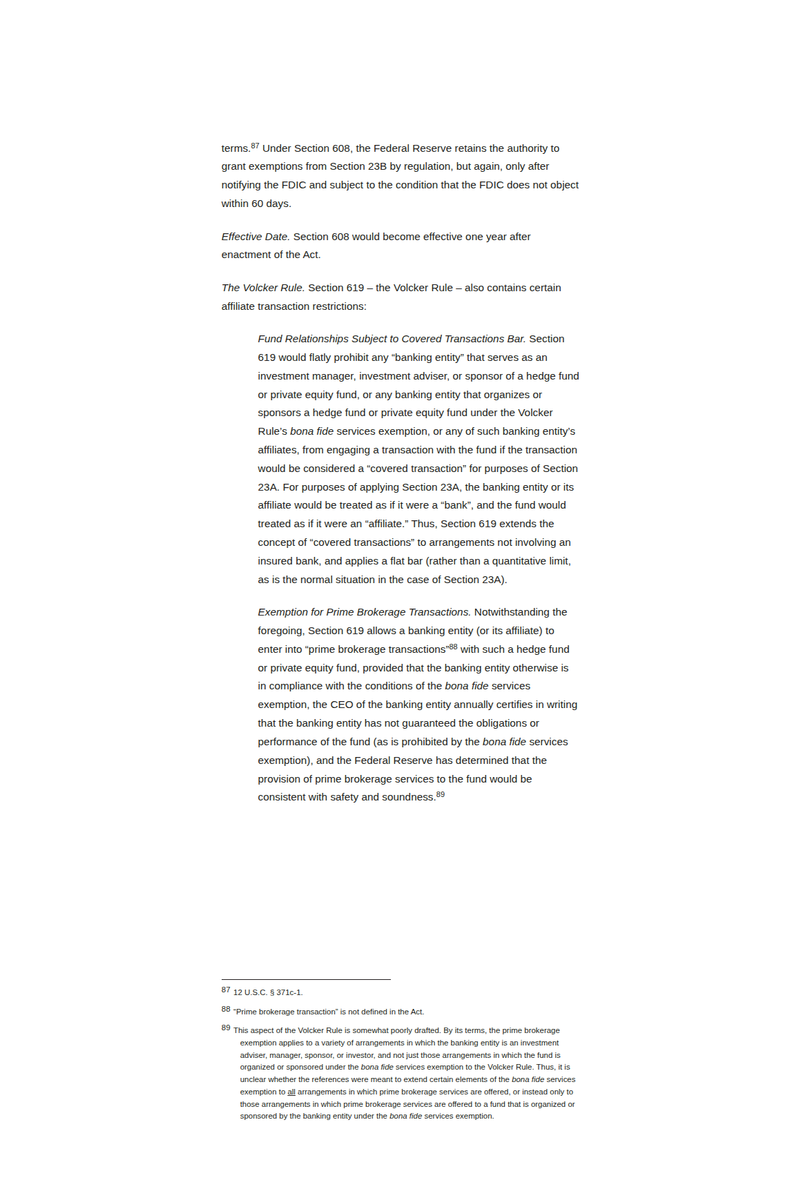terms.87 Under Section 608, the Federal Reserve retains the authority to grant exemptions from Section 23B by regulation, but again, only after notifying the FDIC and subject to the condition that the FDIC does not object within 60 days.
Effective Date. Section 608 would become effective one year after enactment of the Act.
The Volcker Rule. Section 619 – the Volcker Rule – also contains certain affiliate transaction restrictions:
Fund Relationships Subject to Covered Transactions Bar. Section 619 would flatly prohibit any “banking entity” that serves as an investment manager, investment adviser, or sponsor of a hedge fund or private equity fund, or any banking entity that organizes or sponsors a hedge fund or private equity fund under the Volcker Rule’s bona fide services exemption, or any of such banking entity’s affiliates, from engaging a transaction with the fund if the transaction would be considered a “covered transaction” for purposes of Section 23A. For purposes of applying Section 23A, the banking entity or its affiliate would be treated as if it were a “bank”, and the fund would treated as if it were an “affiliate.” Thus, Section 619 extends the concept of “covered transactions” to arrangements not involving an insured bank, and applies a flat bar (rather than a quantitative limit, as is the normal situation in the case of Section 23A).
Exemption for Prime Brokerage Transactions. Notwithstanding the foregoing, Section 619 allows a banking entity (or its affiliate) to enter into “prime brokerage transactions”88 with such a hedge fund or private equity fund, provided that the banking entity otherwise is in compliance with the conditions of the bona fide services exemption, the CEO of the banking entity annually certifies in writing that the banking entity has not guaranteed the obligations or performance of the fund (as is prohibited by the bona fide services exemption), and the Federal Reserve has determined that the provision of prime brokerage services to the fund would be consistent with safety and soundness.89
87 12 U.S.C. § 371c-1.
88 “Prime brokerage transaction” is not defined in the Act.
89 This aspect of the Volcker Rule is somewhat poorly drafted. By its terms, the prime brokerage exemption applies to a variety of arrangements in which the banking entity is an investment adviser, manager, sponsor, or investor, and not just those arrangements in which the fund is organized or sponsored under the bona fide services exemption to the Volcker Rule. Thus, it is unclear whether the references were meant to extend certain elements of the bona fide services exemption to all arrangements in which prime brokerage services are offered, or instead only to those arrangements in which prime brokerage services are offered to a fund that is organized or sponsored by the banking entity under the bona fide services exemption.